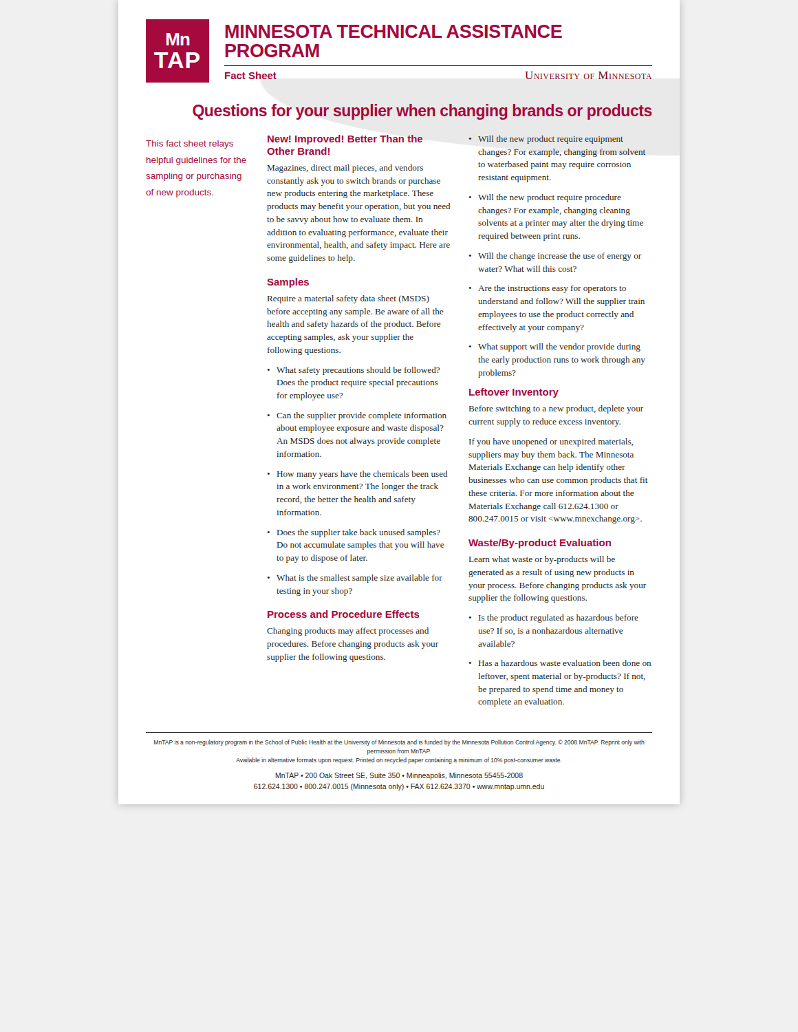Mn TAP
MINNESOTA TECHNICAL ASSISTANCE PROGRAM
Fact Sheet University of Minnesota
Questions for your supplier when changing brands or products
This fact sheet relays helpful guidelines for the sampling or purchasing of new products.
New! Improved! Better Than the Other Brand!
Magazines, direct mail pieces, and vendors constantly ask you to switch brands or purchase new products entering the marketplace. These products may benefit your operation, but you need to be savvy about how to evaluate them. In addition to evaluating performance, evaluate their environmental, health, and safety impact. Here are some guidelines to help.
Samples
Require a material safety data sheet (MSDS) before accepting any sample. Be aware of all the health and safety hazards of the product. Before accepting samples, ask your supplier the following questions.
What safety precautions should be followed? Does the product require special precautions for employee use?
Can the supplier provide complete information about employee exposure and waste disposal? An MSDS does not always provide complete information.
How many years have the chemicals been used in a work environment? The longer the track record, the better the health and safety information.
Does the supplier take back unused samples? Do not accumulate samples that you will have to pay to dispose of later.
What is the smallest sample size available for testing in your shop?
Process and Procedure Effects
Changing products may affect processes and procedures. Before changing products ask your supplier the following questions.
Will the new product require equipment changes? For example, changing from solvent to waterbased paint may require corrosion resistant equipment.
Will the new product require procedure changes? For example, changing cleaning solvents at a printer may alter the drying time required between print runs.
Will the change increase the use of energy or water? What will this cost?
Are the instructions easy for operators to understand and follow? Will the supplier train employees to use the product correctly and effectively at your company?
What support will the vendor provide during the early production runs to work through any problems?
Leftover Inventory
Before switching to a new product, deplete your current supply to reduce excess inventory.
If you have unopened or unexpired materials, suppliers may buy them back. The Minnesota Materials Exchange can help identify other businesses who can use common products that fit these criteria. For more information about the Materials Exchange call 612.624.1300 or 800.247.0015 or visit <www.mnexchange.org>.
Waste/By-product Evaluation
Learn what waste or by-products will be generated as a result of using new products in your process. Before changing products ask your supplier the following questions.
Is the product regulated as hazardous before use? If so, is a nonhazardous alternative available?
Has a hazardous waste evaluation been done on leftover, spent material or by-products? If not, be prepared to spend time and money to complete an evaluation.
MnTAP is a non-regulatory program in the School of Public Health at the University of Minnesota and is funded by the Minnesota Pollution Control Agency. © 2008 MnTAP. Reprint only with permission from MnTAP.
Available in alternative formats upon request. Printed on recycled paper containing a minimum of 10% post-consumer waste.
MnTAP • 200 Oak Street SE, Suite 350 • Minneapolis, Minnesota 55455-2008
612.624.1300 • 800.247.0015 (Minnesota only) • FAX 612.624.3370 • www.mntap.umn.edu